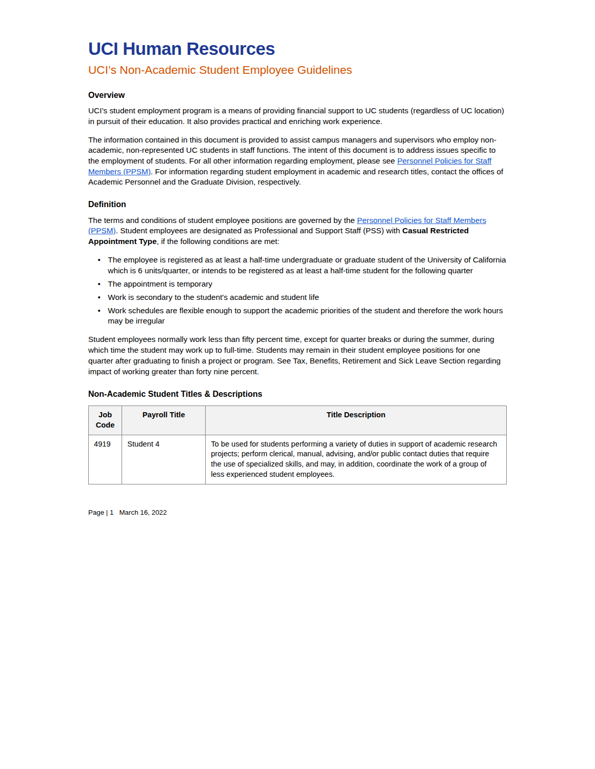UCI Human Resources
UCI’s Non-Academic Student Employee Guidelines
Overview
UCI’s student employment program is a means of providing financial support to UC students (regardless of UC location) in pursuit of their education. It also provides practical and enriching work experience.
The information contained in this document is provided to assist campus managers and supervisors who employ non-academic, non-represented UC students in staff functions. The intent of this document is to address issues specific to the employment of students. For all other information regarding employment, please see Personnel Policies for Staff Members (PPSM). For information regarding student employment in academic and research titles, contact the offices of Academic Personnel and the Graduate Division, respectively.
Definition
The terms and conditions of student employee positions are governed by the Personnel Policies for Staff Members (PPSM). Student employees are designated as Professional and Support Staff (PSS) with Casual Restricted Appointment Type, if the following conditions are met:
The employee is registered as at least a half-time undergraduate or graduate student of the University of California which is 6 units/quarter, or intends to be registered as at least a half-time student for the following quarter
The appointment is temporary
Work is secondary to the student's academic and student life
Work schedules are flexible enough to support the academic priorities of the student and therefore the work hours may be irregular
Student employees normally work less than fifty percent time, except for quarter breaks or during the summer, during which time the student may work up to full-time. Students may remain in their student employee positions for one quarter after graduating to finish a project or program. See Tax, Benefits, Retirement and Sick Leave Section regarding impact of working greater than forty nine percent.
Non-Academic Student Titles & Descriptions
| Job Code | Payroll Title | Title Description |
| --- | --- | --- |
| 4919 | Student 4 | To be used for students performing a variety of duties in support of academic research projects; perform clerical, manual, advising, and/or public contact duties that require the use of specialized skills, and may, in addition, coordinate the work of a group of less experienced student employees. |
Page | 1 March 16, 2022